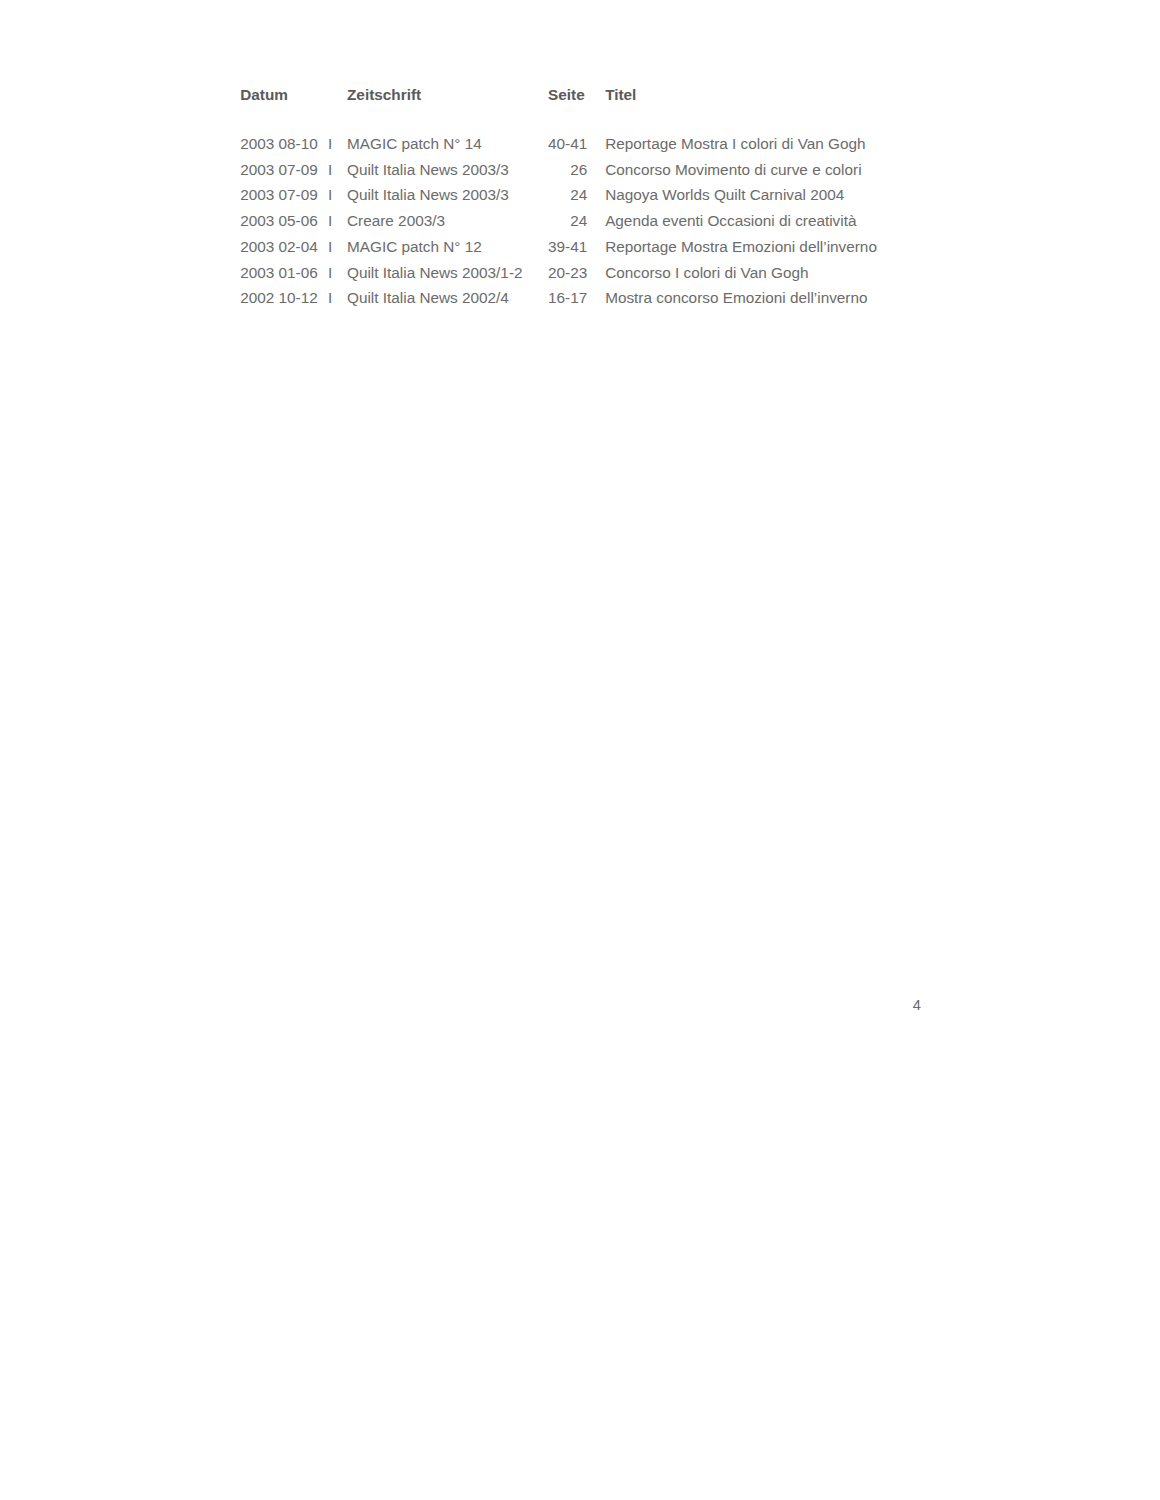| Datum | | Zeitschrift | Seite | Titel |
| --- | --- | --- | --- | --- |
| 2003 08-10 | I | MAGIC patch N° 14 | 40-41 | Reportage Mostra I colori di Van Gogh |
| 2003 07-09 | I | Quilt Italia News 2003/3 | 26 | Concorso Movimento di curve e colori |
| 2003 07-09 | I | Quilt Italia News 2003/3 | 24 | Nagoya Worlds Quilt Carnival 2004 |
| 2003 05-06 | I | Creare 2003/3 | 24 | Agenda eventi Occasioni di creatività |
| 2003 02-04 | I | MAGIC patch N° 12 | 39-41 | Reportage Mostra Emozioni dell’inverno |
| 2003 01-06 | I | Quilt Italia News 2003/1-2 | 20-23 | Concorso I colori di Van Gogh |
| 2002 10-12 | I | Quilt Italia News 2002/4 | 16-17 | Mostra concorso Emozioni dell’inverno |
4